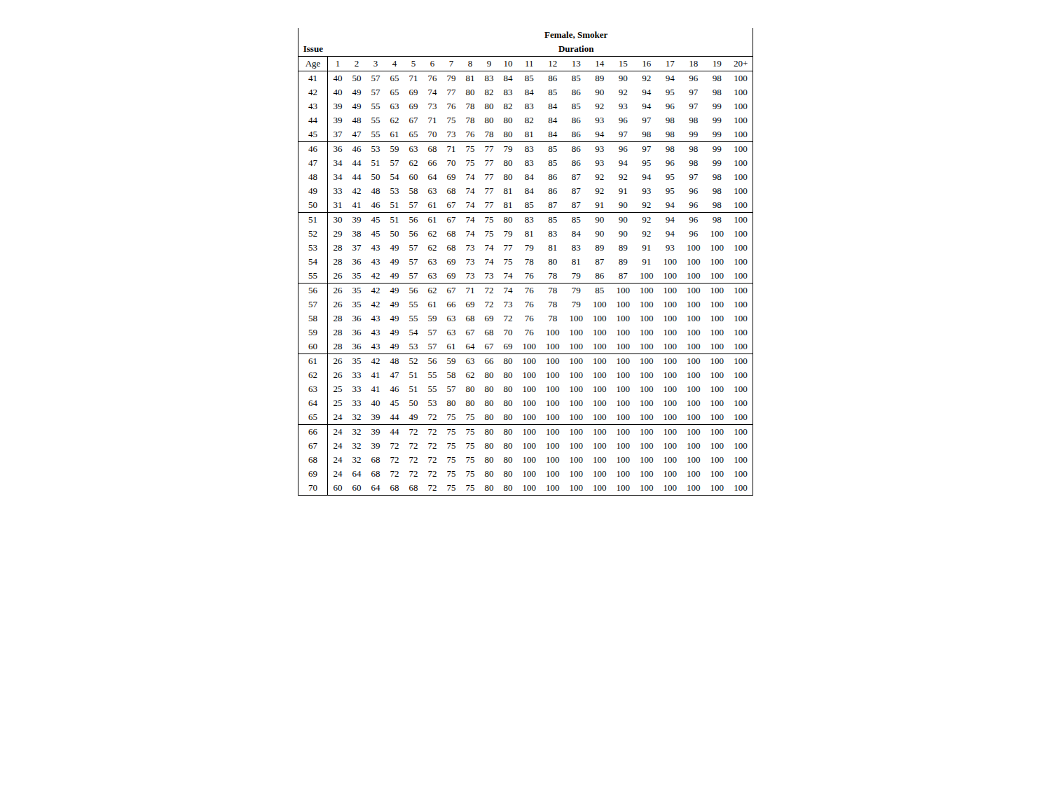| | | Female, Smoker | |
| --- | --- | --- | --- |
| Issue | | Duration | |
| Age | 1 | 2 | 3 | 4 | 5 | 6 | 7 | 8 | 9 | 10 | 11 | 12 | 13 | 14 | 15 | 16 | 17 | 18 | 19 | 20+ |
| 41 | 40 | 50 | 57 | 65 | 71 | 76 | 79 | 81 | 83 | 84 | 85 | 86 | 85 | 89 | 90 | 92 | 94 | 96 | 98 | 100 |
| 42 | 40 | 49 | 57 | 65 | 69 | 74 | 77 | 80 | 82 | 83 | 84 | 85 | 86 | 90 | 92 | 94 | 95 | 97 | 98 | 100 |
| 43 | 39 | 49 | 55 | 63 | 69 | 73 | 76 | 78 | 80 | 82 | 83 | 84 | 85 | 92 | 93 | 94 | 96 | 97 | 99 | 100 |
| 44 | 39 | 48 | 55 | 62 | 67 | 71 | 75 | 78 | 80 | 80 | 82 | 84 | 86 | 93 | 96 | 97 | 98 | 98 | 99 | 100 |
| 45 | 37 | 47 | 55 | 61 | 65 | 70 | 73 | 76 | 78 | 80 | 81 | 84 | 86 | 94 | 97 | 98 | 98 | 99 | 99 | 100 |
| 46 | 36 | 46 | 53 | 59 | 63 | 68 | 71 | 75 | 77 | 79 | 83 | 85 | 86 | 93 | 96 | 97 | 98 | 98 | 99 | 100 |
| 47 | 34 | 44 | 51 | 57 | 62 | 66 | 70 | 75 | 77 | 80 | 83 | 85 | 86 | 93 | 94 | 95 | 96 | 98 | 99 | 100 |
| 48 | 34 | 44 | 50 | 54 | 60 | 64 | 69 | 74 | 77 | 80 | 84 | 86 | 87 | 92 | 92 | 94 | 95 | 97 | 98 | 100 |
| 49 | 33 | 42 | 48 | 53 | 58 | 63 | 68 | 74 | 77 | 81 | 84 | 86 | 87 | 92 | 91 | 93 | 95 | 96 | 98 | 100 |
| 50 | 31 | 41 | 46 | 51 | 57 | 61 | 67 | 74 | 77 | 81 | 85 | 87 | 87 | 91 | 90 | 92 | 94 | 96 | 98 | 100 |
| 51 | 30 | 39 | 45 | 51 | 56 | 61 | 67 | 74 | 75 | 80 | 83 | 85 | 85 | 90 | 90 | 92 | 94 | 96 | 98 | 100 |
| 52 | 29 | 38 | 45 | 50 | 56 | 62 | 68 | 74 | 75 | 79 | 81 | 83 | 84 | 90 | 90 | 92 | 94 | 96 | 100 | 100 |
| 53 | 28 | 37 | 43 | 49 | 57 | 62 | 68 | 73 | 74 | 77 | 79 | 81 | 83 | 89 | 89 | 91 | 93 | 100 | 100 | 100 |
| 54 | 28 | 36 | 43 | 49 | 57 | 63 | 69 | 73 | 74 | 75 | 78 | 80 | 81 | 87 | 89 | 91 | 100 | 100 | 100 | 100 |
| 55 | 26 | 35 | 42 | 49 | 57 | 63 | 69 | 73 | 73 | 74 | 76 | 78 | 79 | 86 | 87 | 100 | 100 | 100 | 100 | 100 |
| 56 | 26 | 35 | 42 | 49 | 56 | 62 | 67 | 71 | 72 | 74 | 76 | 78 | 79 | 85 | 100 | 100 | 100 | 100 | 100 | 100 |
| 57 | 26 | 35 | 42 | 49 | 55 | 61 | 66 | 69 | 72 | 73 | 76 | 78 | 79 | 100 | 100 | 100 | 100 | 100 | 100 | 100 |
| 58 | 28 | 36 | 43 | 49 | 55 | 59 | 63 | 68 | 69 | 72 | 76 | 78 | 100 | 100 | 100 | 100 | 100 | 100 | 100 | 100 |
| 59 | 28 | 36 | 43 | 49 | 54 | 57 | 63 | 67 | 68 | 70 | 76 | 100 | 100 | 100 | 100 | 100 | 100 | 100 | 100 | 100 |
| 60 | 28 | 36 | 43 | 49 | 53 | 57 | 61 | 64 | 67 | 69 | 100 | 100 | 100 | 100 | 100 | 100 | 100 | 100 | 100 | 100 |
| 61 | 26 | 35 | 42 | 48 | 52 | 56 | 59 | 63 | 66 | 80 | 100 | 100 | 100 | 100 | 100 | 100 | 100 | 100 | 100 | 100 |
| 62 | 26 | 33 | 41 | 47 | 51 | 55 | 58 | 62 | 80 | 80 | 100 | 100 | 100 | 100 | 100 | 100 | 100 | 100 | 100 | 100 |
| 63 | 25 | 33 | 41 | 46 | 51 | 55 | 57 | 80 | 80 | 80 | 100 | 100 | 100 | 100 | 100 | 100 | 100 | 100 | 100 | 100 |
| 64 | 25 | 33 | 40 | 45 | 50 | 53 | 80 | 80 | 80 | 80 | 100 | 100 | 100 | 100 | 100 | 100 | 100 | 100 | 100 | 100 |
| 65 | 24 | 32 | 39 | 44 | 49 | 72 | 75 | 75 | 80 | 80 | 100 | 100 | 100 | 100 | 100 | 100 | 100 | 100 | 100 | 100 |
| 66 | 24 | 32 | 39 | 44 | 72 | 72 | 75 | 75 | 80 | 80 | 100 | 100 | 100 | 100 | 100 | 100 | 100 | 100 | 100 | 100 |
| 67 | 24 | 32 | 39 | 72 | 72 | 72 | 75 | 75 | 80 | 80 | 100 | 100 | 100 | 100 | 100 | 100 | 100 | 100 | 100 | 100 |
| 68 | 24 | 32 | 68 | 72 | 72 | 72 | 75 | 75 | 80 | 80 | 100 | 100 | 100 | 100 | 100 | 100 | 100 | 100 | 100 | 100 |
| 69 | 24 | 64 | 68 | 72 | 72 | 72 | 75 | 75 | 80 | 80 | 100 | 100 | 100 | 100 | 100 | 100 | 100 | 100 | 100 | 100 |
| 70 | 60 | 60 | 64 | 68 | 68 | 72 | 75 | 75 | 80 | 80 | 100 | 100 | 100 | 100 | 100 | 100 | 100 | 100 | 100 | 100 |